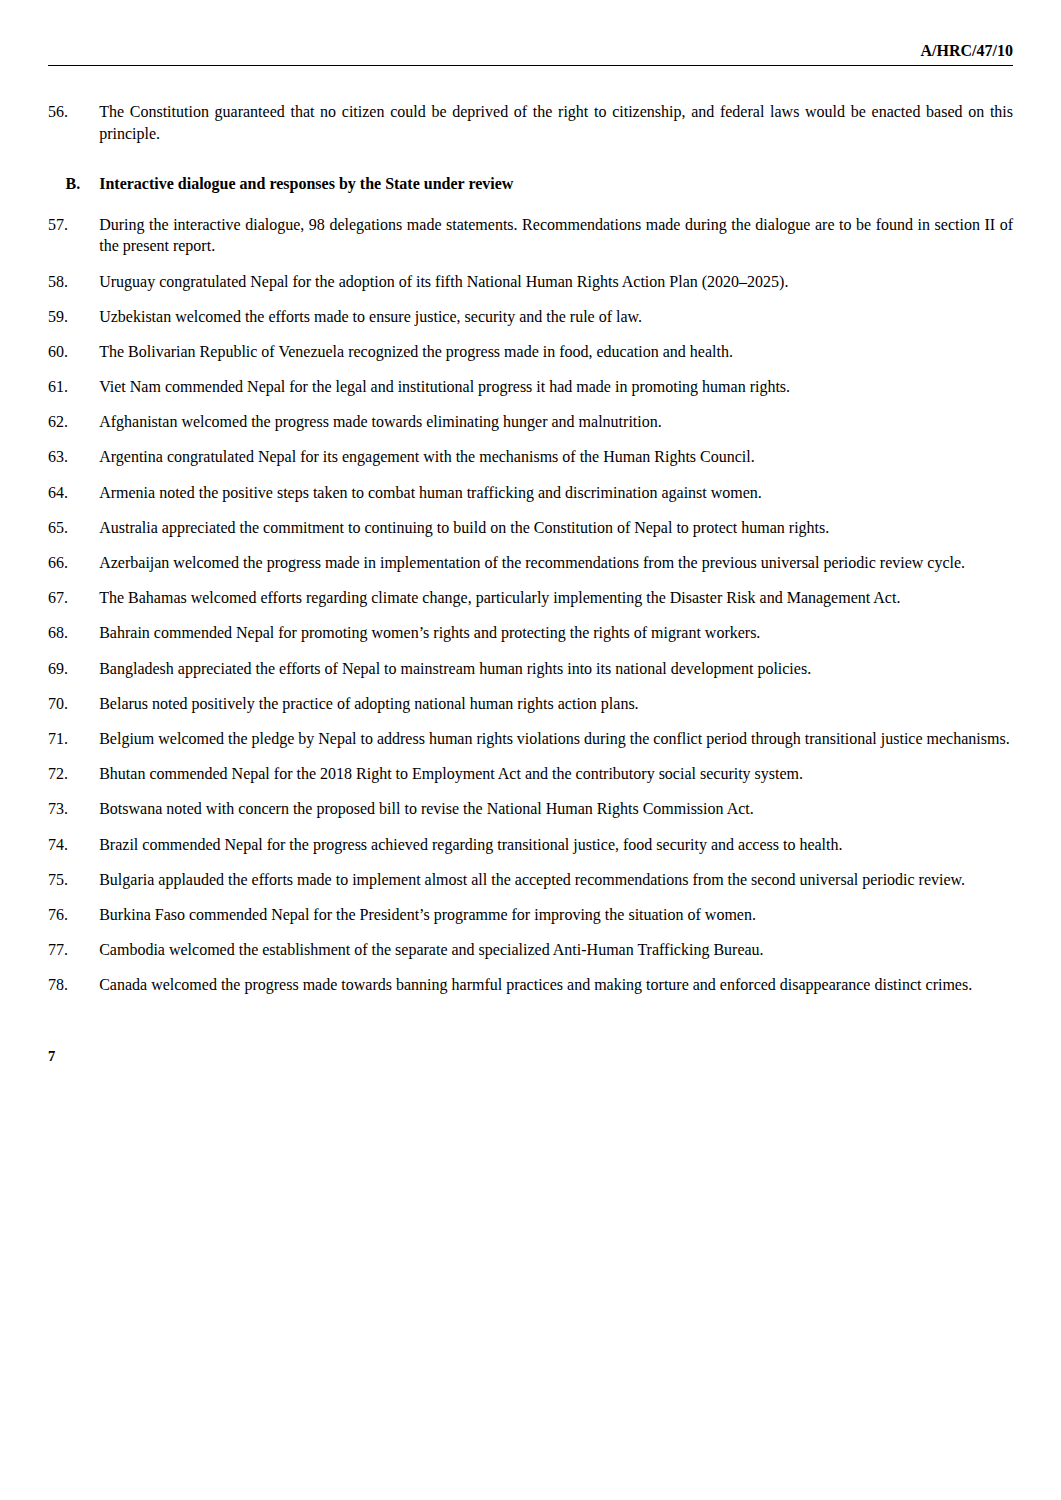A/HRC/47/10
56. The Constitution guaranteed that no citizen could be deprived of the right to citizenship, and federal laws would be enacted based on this principle.
B. Interactive dialogue and responses by the State under review
57. During the interactive dialogue, 98 delegations made statements. Recommendations made during the dialogue are to be found in section II of the present report.
58. Uruguay congratulated Nepal for the adoption of its fifth National Human Rights Action Plan (2020–2025).
59. Uzbekistan welcomed the efforts made to ensure justice, security and the rule of law.
60. The Bolivarian Republic of Venezuela recognized the progress made in food, education and health.
61. Viet Nam commended Nepal for the legal and institutional progress it had made in promoting human rights.
62. Afghanistan welcomed the progress made towards eliminating hunger and malnutrition.
63. Argentina congratulated Nepal for its engagement with the mechanisms of the Human Rights Council.
64. Armenia noted the positive steps taken to combat human trafficking and discrimination against women.
65. Australia appreciated the commitment to continuing to build on the Constitution of Nepal to protect human rights.
66. Azerbaijan welcomed the progress made in implementation of the recommendations from the previous universal periodic review cycle.
67. The Bahamas welcomed efforts regarding climate change, particularly implementing the Disaster Risk and Management Act.
68. Bahrain commended Nepal for promoting women’s rights and protecting the rights of migrant workers.
69. Bangladesh appreciated the efforts of Nepal to mainstream human rights into its national development policies.
70. Belarus noted positively the practice of adopting national human rights action plans.
71. Belgium welcomed the pledge by Nepal to address human rights violations during the conflict period through transitional justice mechanisms.
72. Bhutan commended Nepal for the 2018 Right to Employment Act and the contributory social security system.
73. Botswana noted with concern the proposed bill to revise the National Human Rights Commission Act.
74. Brazil commended Nepal for the progress achieved regarding transitional justice, food security and access to health.
75. Bulgaria applauded the efforts made to implement almost all the accepted recommendations from the second universal periodic review.
76. Burkina Faso commended Nepal for the President’s programme for improving the situation of women.
77. Cambodia welcomed the establishment of the separate and specialized Anti-Human Trafficking Bureau.
78. Canada welcomed the progress made towards banning harmful practices and making torture and enforced disappearance distinct crimes.
7